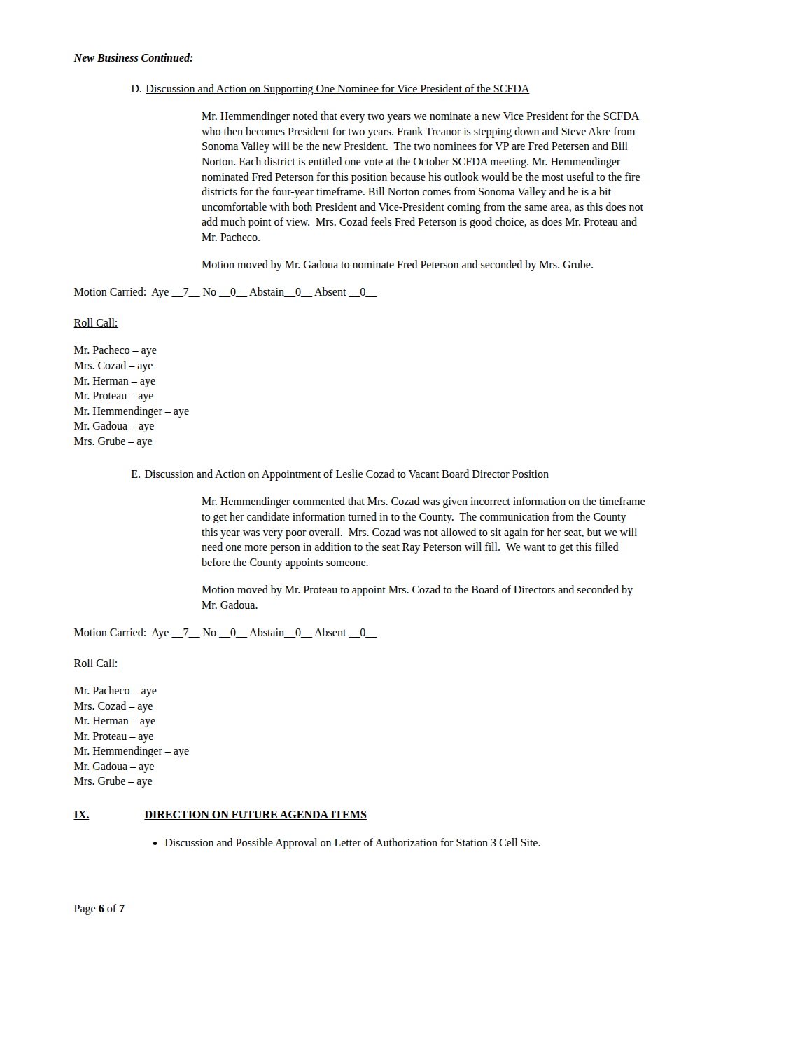New Business Continued:
D. Discussion and Action on Supporting One Nominee for Vice President of the SCFDA
Mr. Hemmendinger noted that every two years we nominate a new Vice President for the SCFDA who then becomes President for two years. Frank Treanor is stepping down and Steve Akre from Sonoma Valley will be the new President. The two nominees for VP are Fred Petersen and Bill Norton. Each district is entitled one vote at the October SCFDA meeting. Mr. Hemmendinger nominated Fred Peterson for this position because his outlook would be the most useful to the fire districts for the four-year timeframe. Bill Norton comes from Sonoma Valley and he is a bit uncomfortable with both President and Vice-President coming from the same area, as this does not add much point of view. Mrs. Cozad feels Fred Peterson is good choice, as does Mr. Proteau and Mr. Pacheco.
Motion moved by Mr. Gadoua to nominate Fred Peterson and seconded by Mrs. Grube.
Motion Carried: Aye __7__ No __0__ Abstain__0__ Absent __0__
Roll Call:
Mr. Pacheco – aye
Mrs. Cozad – aye
Mr. Herman – aye
Mr. Proteau – aye
Mr. Hemmendinger – aye
Mr. Gadoua – aye
Mrs. Grube – aye
E. Discussion and Action on Appointment of Leslie Cozad to Vacant Board Director Position
Mr. Hemmendinger commented that Mrs. Cozad was given incorrect information on the timeframe to get her candidate information turned in to the County. The communication from the County this year was very poor overall. Mrs. Cozad was not allowed to sit again for her seat, but we will need one more person in addition to the seat Ray Peterson will fill. We want to get this filled before the County appoints someone.
Motion moved by Mr. Proteau to appoint Mrs. Cozad to the Board of Directors and seconded by Mr. Gadoua.
Motion Carried: Aye __7__ No __0__ Abstain__0__ Absent __0__
Roll Call:
Mr. Pacheco – aye
Mrs. Cozad – aye
Mr. Herman – aye
Mr. Proteau – aye
Mr. Hemmendinger – aye
Mr. Gadoua – aye
Mrs. Grube – aye
IX. DIRECTION ON FUTURE AGENDA ITEMS
Discussion and Possible Approval on Letter of Authorization for Station 3 Cell Site.
Page 6 of 7